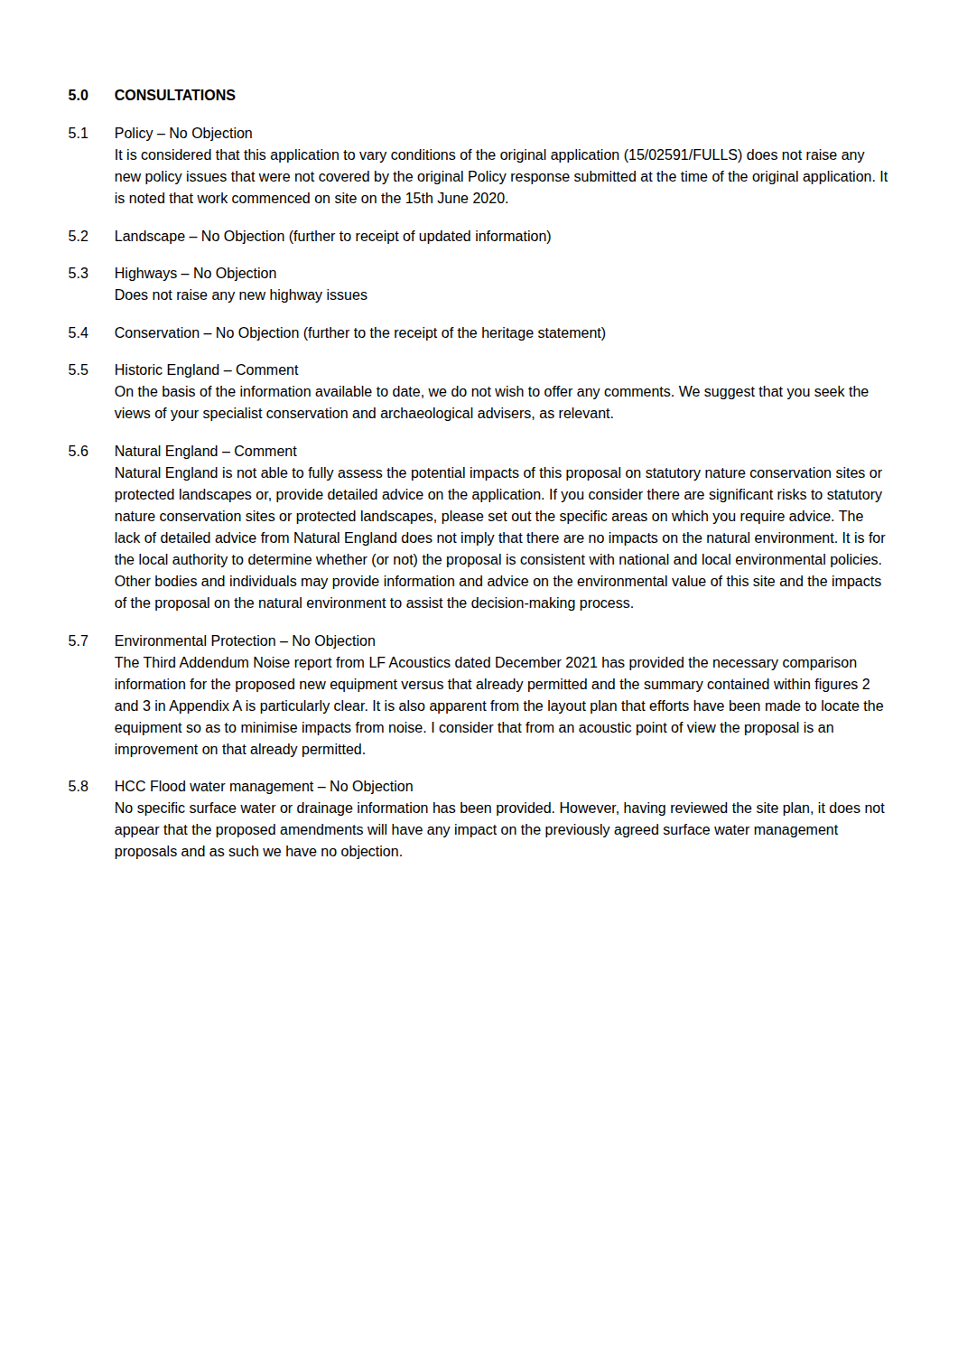5.0
CONSULTATIONS
5.1
Policy – No Objection
It is considered that this application to vary conditions of the original application (15/02591/FULLS) does not raise any new policy issues that were not covered by the original Policy response submitted at the time of the original application. It is noted that work commenced on site on the 15th June 2020.
5.2
Landscape – No Objection (further to receipt of updated information)
5.3
Highways – No Objection
Does not raise any new highway issues
5.4
Conservation – No Objection (further to the receipt of the heritage statement)
5.5
Historic England – Comment
On the basis of the information available to date, we do not wish to offer any comments. We suggest that you seek the views of your specialist conservation and archaeological advisers, as relevant.
5.6
Natural England – Comment
Natural England is not able to fully assess the potential impacts of this proposal on statutory nature conservation sites or protected landscapes or, provide detailed advice on the application. If you consider there are significant risks to statutory nature conservation sites or protected landscapes, please set out the specific areas on which you require advice. The lack of detailed advice from Natural England does not imply that there are no impacts on the natural environment. It is for the local authority to determine whether (or not) the proposal is consistent with national and local environmental policies. Other bodies and individuals may provide information and advice on the environmental value of this site and the impacts of the proposal on the natural environment to assist the decision-making process.
5.7
Environmental Protection – No Objection
The Third Addendum Noise report from LF Acoustics dated December 2021 has provided the necessary comparison information for the proposed new equipment versus that already permitted and the summary contained within figures 2 and 3 in Appendix A is particularly clear. It is also apparent from the layout plan that efforts have been made to locate the equipment so as to minimise impacts from noise. I consider that from an acoustic point of view the proposal is an improvement on that already permitted.
5.8
HCC Flood water management – No Objection
No specific surface water or drainage information has been provided. However, having reviewed the site plan, it does not appear that the proposed amendments will have any impact on the previously agreed surface water management proposals and as such we have no objection.